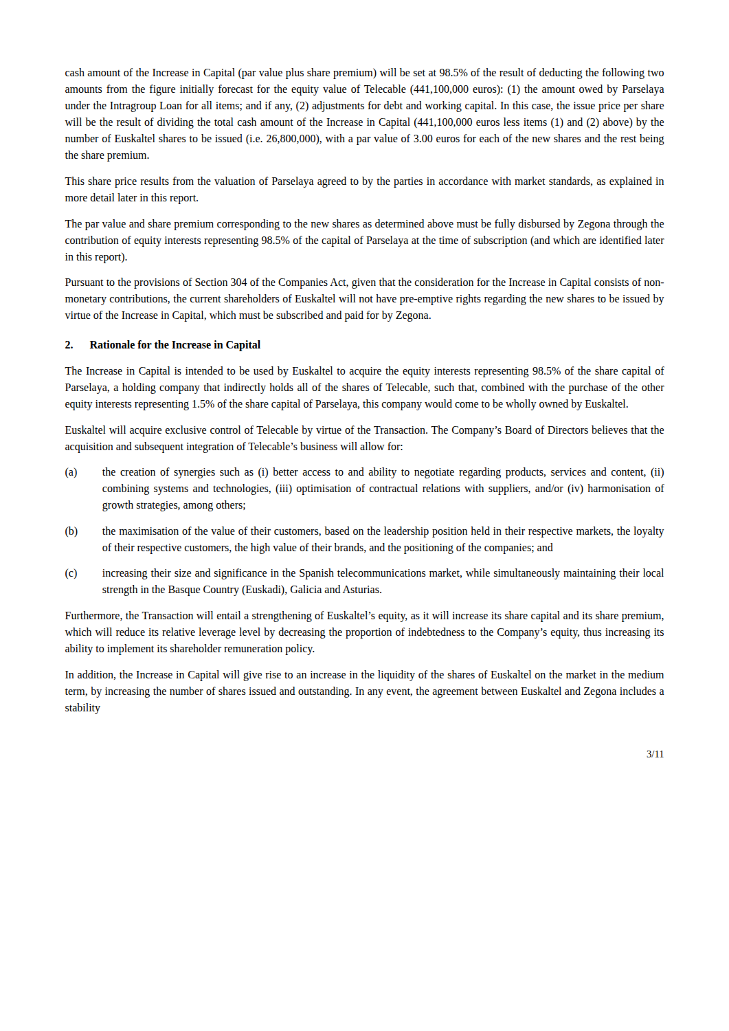cash amount of the Increase in Capital (par value plus share premium) will be set at 98.5% of the result of deducting the following two amounts from the figure initially forecast for the equity value of Telecable (441,100,000 euros): (1) the amount owed by Parselaya under the Intragroup Loan for all items; and if any, (2) adjustments for debt and working capital. In this case, the issue price per share will be the result of dividing the total cash amount of the Increase in Capital (441,100,000 euros less items (1) and (2) above) by the number of Euskaltel shares to be issued (i.e. 26,800,000), with a par value of 3.00 euros for each of the new shares and the rest being the share premium.
This share price results from the valuation of Parselaya agreed to by the parties in accordance with market standards, as explained in more detail later in this report.
The par value and share premium corresponding to the new shares as determined above must be fully disbursed by Zegona through the contribution of equity interests representing 98.5% of the capital of Parselaya at the time of subscription (and which are identified later in this report).
Pursuant to the provisions of Section 304 of the Companies Act, given that the consideration for the Increase in Capital consists of non-monetary contributions, the current shareholders of Euskaltel will not have pre-emptive rights regarding the new shares to be issued by virtue of the Increase in Capital, which must be subscribed and paid for by Zegona.
2. Rationale for the Increase in Capital
The Increase in Capital is intended to be used by Euskaltel to acquire the equity interests representing 98.5% of the share capital of Parselaya, a holding company that indirectly holds all of the shares of Telecable, such that, combined with the purchase of the other equity interests representing 1.5% of the share capital of Parselaya, this company would come to be wholly owned by Euskaltel.
Euskaltel will acquire exclusive control of Telecable by virtue of the Transaction. The Company’s Board of Directors believes that the acquisition and subsequent integration of Telecable’s business will allow for:
(a) the creation of synergies such as (i) better access to and ability to negotiate regarding products, services and content, (ii) combining systems and technologies, (iii) optimisation of contractual relations with suppliers, and/or (iv) harmonisation of growth strategies, among others;
(b) the maximisation of the value of their customers, based on the leadership position held in their respective markets, the loyalty of their respective customers, the high value of their brands, and the positioning of the companies; and
(c) increasing their size and significance in the Spanish telecommunications market, while simultaneously maintaining their local strength in the Basque Country (Euskadi), Galicia and Asturias.
Furthermore, the Transaction will entail a strengthening of Euskaltel’s equity, as it will increase its share capital and its share premium, which will reduce its relative leverage level by decreasing the proportion of indebtedness to the Company’s equity, thus increasing its ability to implement its shareholder remuneration policy.
In addition, the Increase in Capital will give rise to an increase in the liquidity of the shares of Euskaltel on the market in the medium term, by increasing the number of shares issued and outstanding. In any event, the agreement between Euskaltel and Zegona includes a stability
3/11